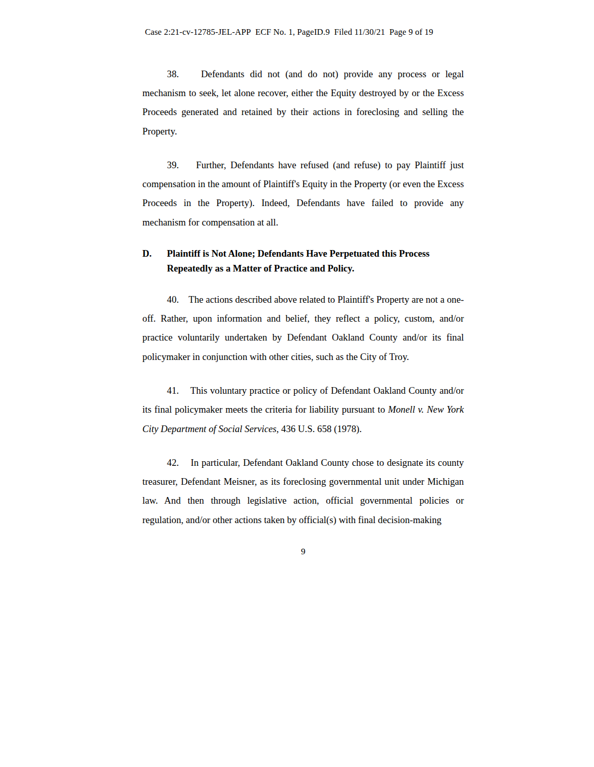Case 2:21-cv-12785-JEL-APP ECF No. 1, PageID.9 Filed 11/30/21 Page 9 of 19
38. Defendants did not (and do not) provide any process or legal mechanism to seek, let alone recover, either the Equity destroyed by or the Excess Proceeds generated and retained by their actions in foreclosing and selling the Property.
39. Further, Defendants have refused (and refuse) to pay Plaintiff just compensation in the amount of Plaintiff's Equity in the Property (or even the Excess Proceeds in the Property). Indeed, Defendants have failed to provide any mechanism for compensation at all.
D. Plaintiff is Not Alone; Defendants Have Perpetuated this Process Repeatedly as a Matter of Practice and Policy.
40. The actions described above related to Plaintiff's Property are not a one-off. Rather, upon information and belief, they reflect a policy, custom, and/or practice voluntarily undertaken by Defendant Oakland County and/or its final policymaker in conjunction with other cities, such as the City of Troy.
41. This voluntary practice or policy of Defendant Oakland County and/or its final policymaker meets the criteria for liability pursuant to Monell v. New York City Department of Social Services, 436 U.S. 658 (1978).
42. In particular, Defendant Oakland County chose to designate its county treasurer, Defendant Meisner, as its foreclosing governmental unit under Michigan law. And then through legislative action, official governmental policies or regulation, and/or other actions taken by official(s) with final decision-making
9